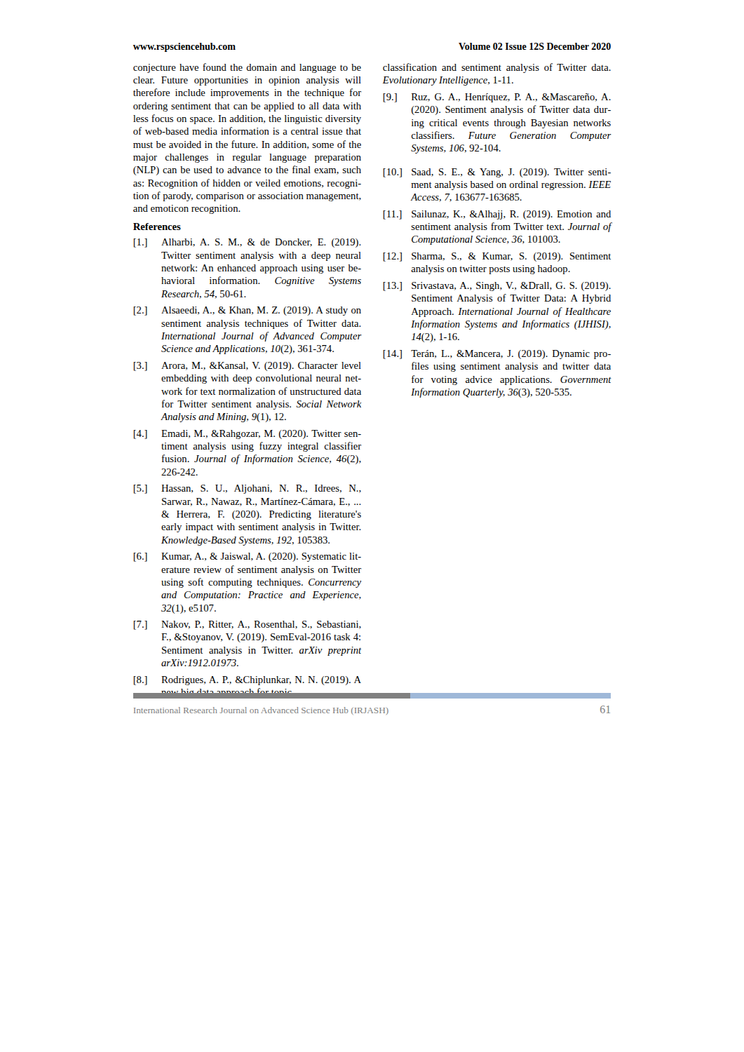www.rspsciencehub.com
Volume 02 Issue 12S December 2020
conjecture have found the domain and language to be clear. Future opportunities in opinion analysis will therefore include improvements in the technique for ordering sentiment that can be applied to all data with less focus on space. In addition, the linguistic diversity of web-based media information is a central issue that must be avoided in the future. In addition, some of the major challenges in regular language preparation (NLP) can be used to advance to the final exam, such as: Recognition of hidden or veiled emotions, recognition of parody, comparison or association management, and emoticon recognition.
References
Alharbi, A. S. M., & de Doncker, E. (2019). Twitter sentiment analysis with a deep neural network: An enhanced approach using user behavioral information. Cognitive Systems Research, 54, 50-61.
Alsaeedi, A., & Khan, M. Z. (2019). A study on sentiment analysis techniques of Twitter data. International Journal of Advanced Computer Science and Applications, 10(2), 361-374.
Arora, M., &Kansal, V. (2019). Character level embedding with deep convolutional neural network for text normalization of unstructured data for Twitter sentiment analysis. Social Network Analysis and Mining, 9(1), 12.
Emadi, M., &Rahgozar, M. (2020). Twitter sentiment analysis using fuzzy integral classifier fusion. Journal of Information Science, 46(2), 226-242.
Hassan, S. U., Aljohani, N. R., Idrees, N., Sarwar, R., Nawaz, R., Martínez-Cámara, E., ... & Herrera, F. (2020). Predicting literature's early impact with sentiment analysis in Twitter. Knowledge-Based Systems, 192, 105383.
Kumar, A., & Jaiswal, A. (2020). Systematic literature review of sentiment analysis on Twitter using soft computing techniques. Concurrency and Computation: Practice and Experience, 32(1), e5107.
Nakov, P., Ritter, A., Rosenthal, S., Sebastiani, F., &Stoyanov, V. (2019). SemEval-2016 task 4: Sentiment analysis in Twitter. arXiv preprint arXiv:1912.01973.
Rodrigues, A. P., &Chiplunkar, N. N. (2019). A new big data approach for topic
classification and sentiment analysis of Twitter data. Evolutionary Intelligence, 1-11.
Ruz, G. A., Henríquez, P. A., &Mascareño, A. (2020). Sentiment analysis of Twitter data during critical events through Bayesian networks classifiers. Future Generation Computer Systems, 106, 92-104.
Saad, S. E., & Yang, J. (2019). Twitter sentiment analysis based on ordinal regression. IEEE Access, 7, 163677-163685.
Sailunaz, K., &Alhajj, R. (2019). Emotion and sentiment analysis from Twitter text. Journal of Computational Science, 36, 101003.
Sharma, S., & Kumar, S. (2019). Sentiment analysis on twitter posts using hadoop.
Srivastava, A., Singh, V., &Drall, G. S. (2019). Sentiment Analysis of Twitter Data: A Hybrid Approach. International Journal of Healthcare Information Systems and Informatics (IJHISI), 14(2), 1-16.
Terán, L., &Mancera, J. (2019). Dynamic profiles using sentiment analysis and twitter data for voting advice applications. Government Information Quarterly, 36(3), 520-535.
International Research Journal on Advanced Science Hub (IRJASH)
61